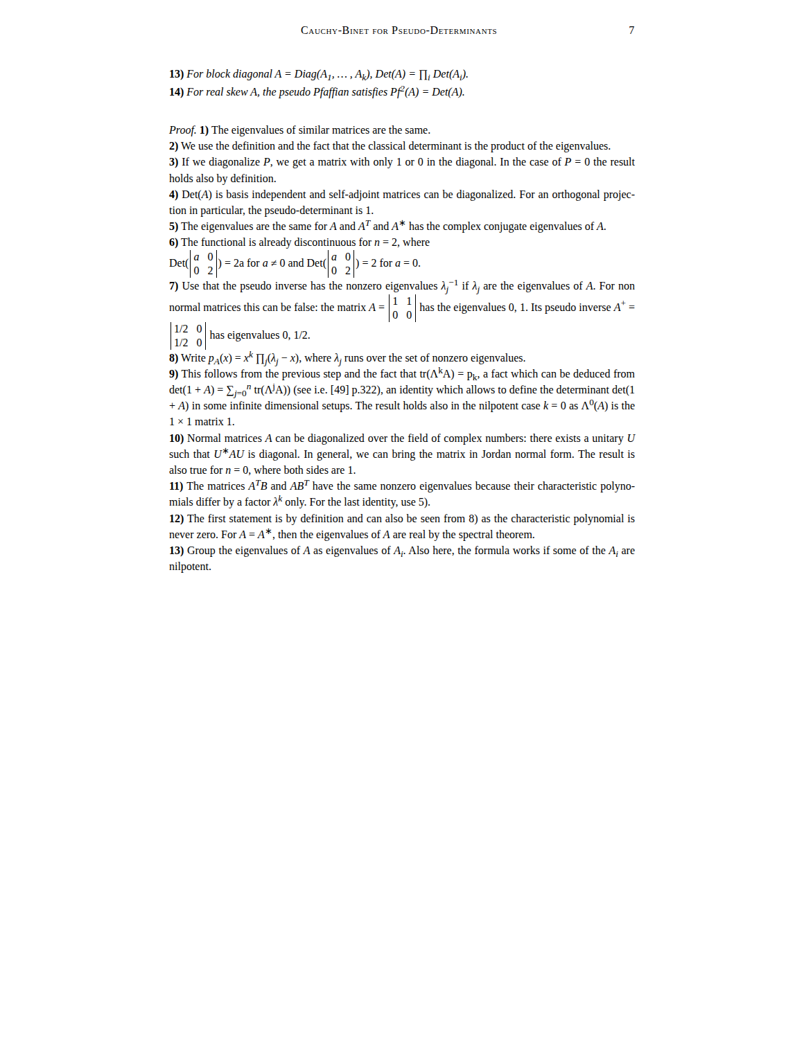Cauchy-Binet for Pseudo-Determinants 7
13) For block diagonal A = Diag(A1, … , Ak), Det(A) = ∏i Det(Ai).
14) For real skew A, the pseudo Pfaffian satisfies Pf2(A) = Det(A).
Proof. 1) The eigenvalues of similar matrices are the same.
2) We use the definition and the fact that the classical determinant is the product of the eigenvalues.
3) If we diagonalize P, we get a matrix with only 1 or 0 in the diagonal. In the case of P = 0 the result holds also by definition.
4) Det(A) is basis independent and self-adjoint matrices can be diagonalized. For an orthogonal projection in particular, the pseudo-determinant is 1.
5) The eigenvalues are the same for A and AT and A∗ has the complex conjugate eigenvalues of A.
6) The functional is already discontinuous for n = 2, where
Det(a 002) = 2a for a ≠ 0 and Det(a 002) = 2 for a = 0.
7) Use that the pseudo inverse has the nonzero eigenvalues λj−1 if λj are the eigenvalues of A. For non normal matrices this can be false: the matrix A = 1100 has the eigenvalues 0, 1. Its pseudo inverse A+ = 1/201/20 has eigenvalues 0, 1/2.
8) Write pA(x) = xk ∏j(λj − x), where λj runs over the set of nonzero eigenvalues.
9) This follows from the previous step and the fact that tr(ΛkA) = pk, a fact which can be deduced from det(1 + A) = ∑j=0n tr(ΛjA)) (see i.e. [49] p.322), an identity which allows to define the determinant det(1 + A) in some infinite dimensional setups. The result holds also in the nilpotent case k = 0 as Λ0(A) is the 1 × 1 matrix 1.
10) Normal matrices A can be diagonalized over the field of complex numbers: there exists a unitary U such that U∗AU is diagonal. In general, we can bring the matrix in Jordan normal form. The result is also true for n = 0, where both sides are 1.
11) The matrices ATB and ABT have the same nonzero eigenvalues because their characteristic polynomials differ by a factor λk only. For the last identity, use 5).
12) The first statement is by definition and can also be seen from 8) as the characteristic polynomial is never zero. For A = A∗, then the eigenvalues of A are real by the spectral theorem.
13) Group the eigenvalues of A as eigenvalues of Ai. Also here, the formula works if some of the Ai are nilpotent.